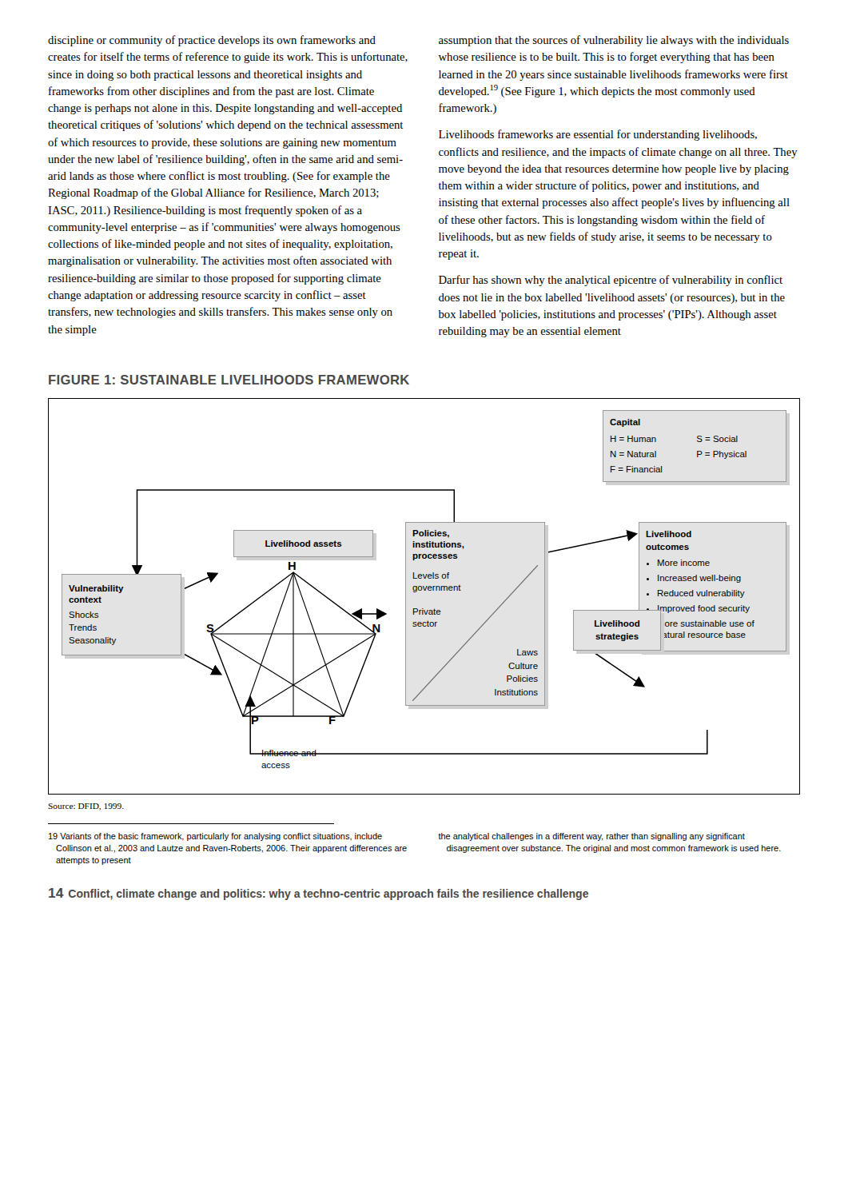discipline or community of practice develops its own frameworks and creates for itself the terms of reference to guide its work. This is unfortunate, since in doing so both practical lessons and theoretical insights and frameworks from other disciplines and from the past are lost. Climate change is perhaps not alone in this. Despite longstanding and well-accepted theoretical critiques of 'solutions' which depend on the technical assessment of which resources to provide, these solutions are gaining new momentum under the new label of 'resilience building', often in the same arid and semi-arid lands as those where conflict is most troubling. (See for example the Regional Roadmap of the Global Alliance for Resilience, March 2013; IASC, 2011.) Resilience-building is most frequently spoken of as a community-level enterprise – as if 'communities' were always homogenous collections of like-minded people and not sites of inequality, exploitation, marginalisation or vulnerability. The activities most often associated with resilience-building are similar to those proposed for supporting climate change adaptation or addressing resource scarcity in conflict – asset transfers, new technologies and skills transfers. This makes sense only on the simple
assumption that the sources of vulnerability lie always with the individuals whose resilience is to be built. This is to forget everything that has been learned in the 20 years since sustainable livelihoods frameworks were first developed.19 (See Figure 1, which depicts the most commonly used framework.)
Livelihoods frameworks are essential for understanding livelihoods, conflicts and resilience, and the impacts of climate change on all three. They move beyond the idea that resources determine how people live by placing them within a wider structure of politics, power and institutions, and insisting that external processes also affect people's lives by influencing all of these other factors. This is longstanding wisdom within the field of livelihoods, but as new fields of study arise, it seems to be necessary to repeat it.
Darfur has shown why the analytical epicentre of vulnerability in conflict does not lie in the box labelled 'livelihood assets' (or resources), but in the box labelled 'policies, institutions and processes' ('PIPs'). Although asset rebuilding may be an essential element
FIGURE 1: SUSTAINABLE LIVELIHOODS FRAMEWORK
Capital
| H = Human | S = Social |
| N = Natural | P = Physical |
| F = Financial | |
Livelihood assets
Policies,
institutions,
processes
Levels of
government
Private
sector
Laws
Culture
Policies
Institutions
Livelihood
outcomes
More income
Increased well-being
Reduced vulnerability
Improved food security
More sustainable use of natural resource base
Vulnerability
context
Shocks
Trends
Seasonality
Livelihood
strategies
H S N P F
Influence and
access
Source: DFID, 1999.
19 Variants of the basic framework, particularly for analysing conflict situations, include Collinson et al., 2003 and Lautze and Raven-Roberts, 2006. Their apparent differences are attempts to present
the analytical challenges in a different way, rather than signalling any significant disagreement over substance. The original and most common framework is used here.
14 Conflict, climate change and politics: why a techno-centric approach fails the resilience challenge